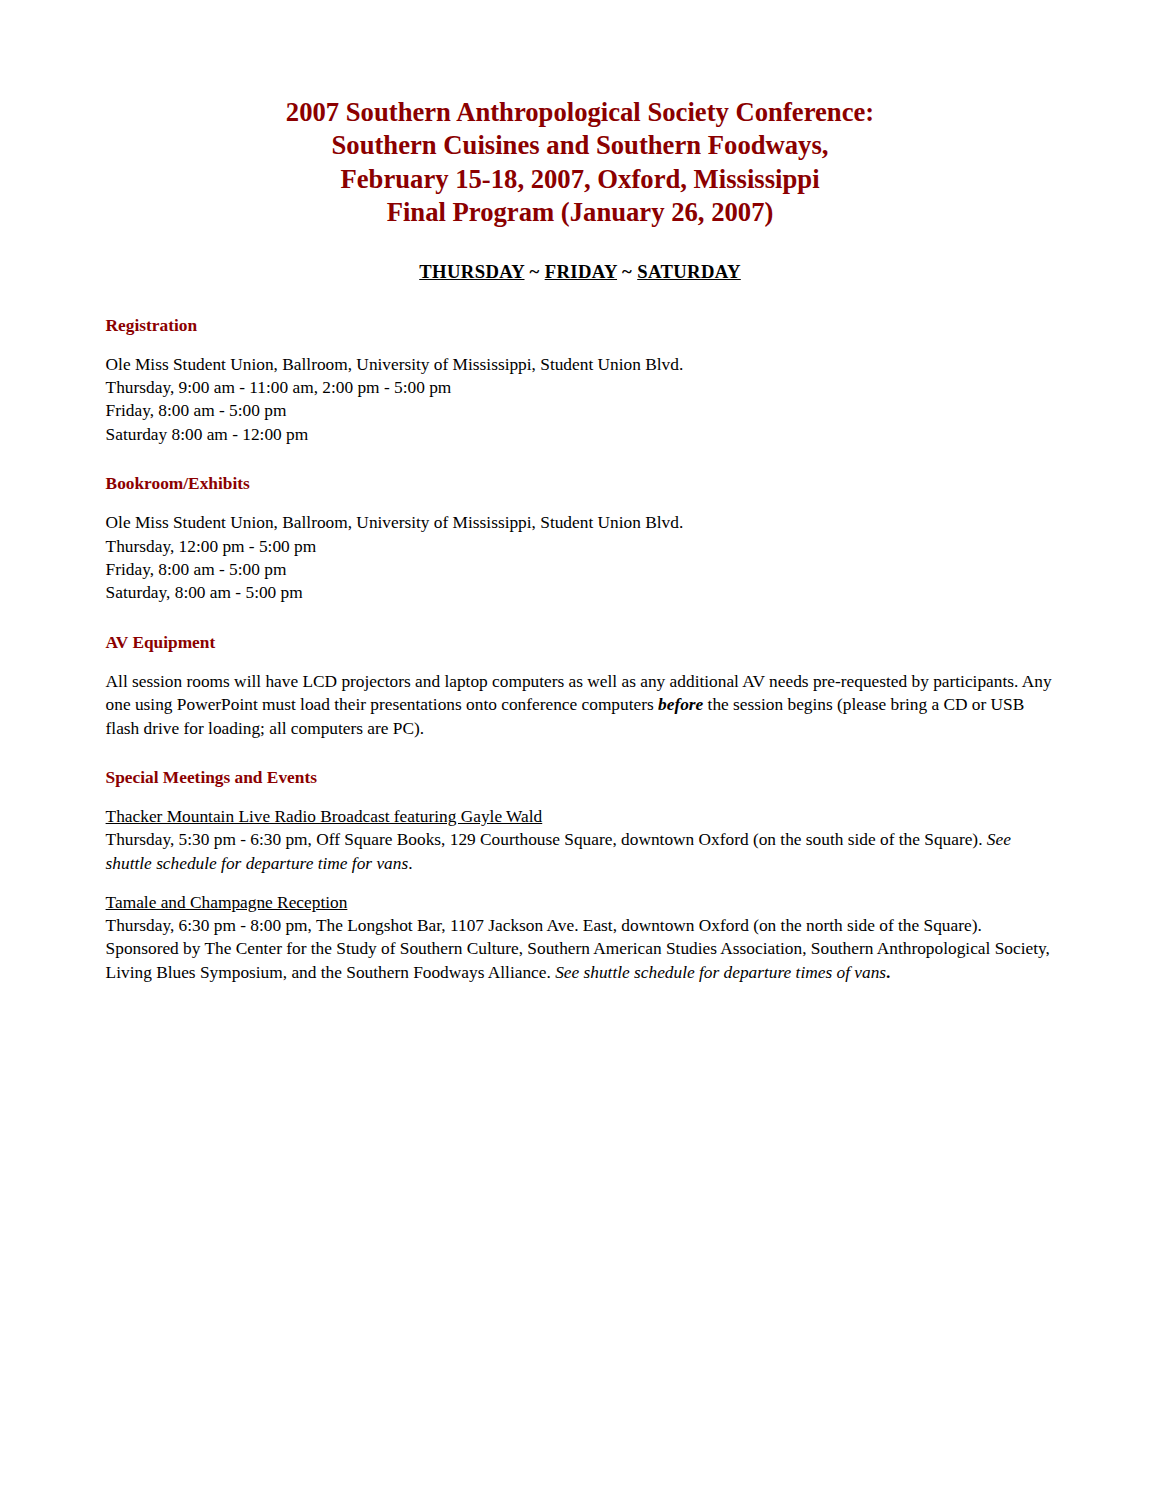2007 Southern Anthropological Society Conference:
Southern Cuisines and Southern Foodways,
February 15-18, 2007, Oxford, Mississippi
Final Program (January 26, 2007)
THURSDAY ~ FRIDAY ~ SATURDAY
Registration
Ole Miss Student Union, Ballroom, University of Mississippi, Student Union Blvd.
Thursday, 9:00 am - 11:00 am, 2:00 pm - 5:00 pm
Friday, 8:00 am - 5:00 pm
Saturday 8:00 am - 12:00 pm
Bookroom/Exhibits
Ole Miss Student Union, Ballroom, University of Mississippi, Student Union Blvd.
Thursday, 12:00 pm - 5:00 pm
Friday, 8:00 am - 5:00 pm
Saturday, 8:00 am - 5:00 pm
AV Equipment
All session rooms will have LCD projectors and laptop computers as well as any additional AV needs pre-requested by participants. Any one using PowerPoint must load their presentations onto conference computers before the session begins (please bring a CD or USB flash drive for loading; all computers are PC).
Special Meetings and Events
Thacker Mountain Live Radio Broadcast featuring Gayle Wald
Thursday, 5:30 pm - 6:30 pm, Off Square Books, 129 Courthouse Square, downtown Oxford (on the south side of the Square). See shuttle schedule for departure time for vans.
Tamale and Champagne Reception
Thursday, 6:30 pm - 8:00 pm, The Longshot Bar, 1107 Jackson Ave. East, downtown Oxford (on the north side of the Square). Sponsored by The Center for the Study of Southern Culture, Southern American Studies Association, Southern Anthropological Society, Living Blues Symposium, and the Southern Foodways Alliance. See shuttle schedule for departure times of vans.